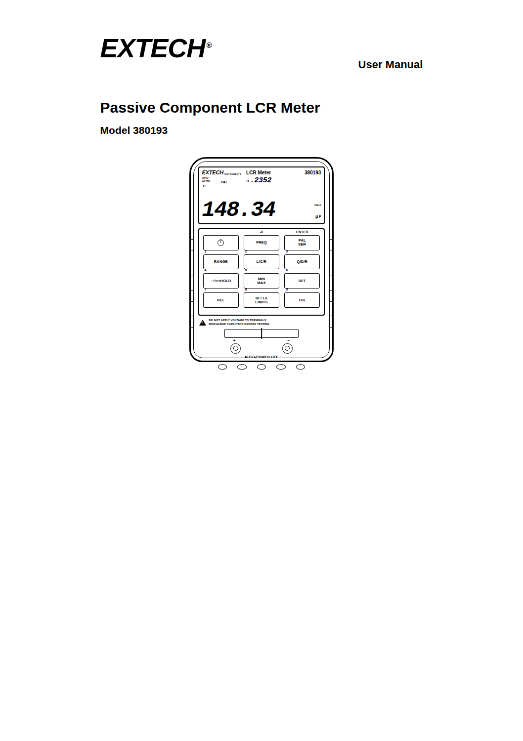EXTECH®
User Manual
Passive Component LCR Meter
Model 380193
EXTECH INSTRUMENTS LCR Meter 380193
APO
AUTO
C
PAL
D.2352
148.34
1kHz µ F
-0 FREQ
ENTERPAL
SER
1 RANGE
2 L/C/R
3 Q/D/R
4☼>2sec HOLD
5 MIN
MAX
6 SET
7 REL
8 HI / Lo
LIMITS
9 TOL
DO NOT APPLY VOLTAGE TO TERMINALS
DISCHARGE CAPACITOR BEFORE TESTING
+−
AUTO-POWER OFF